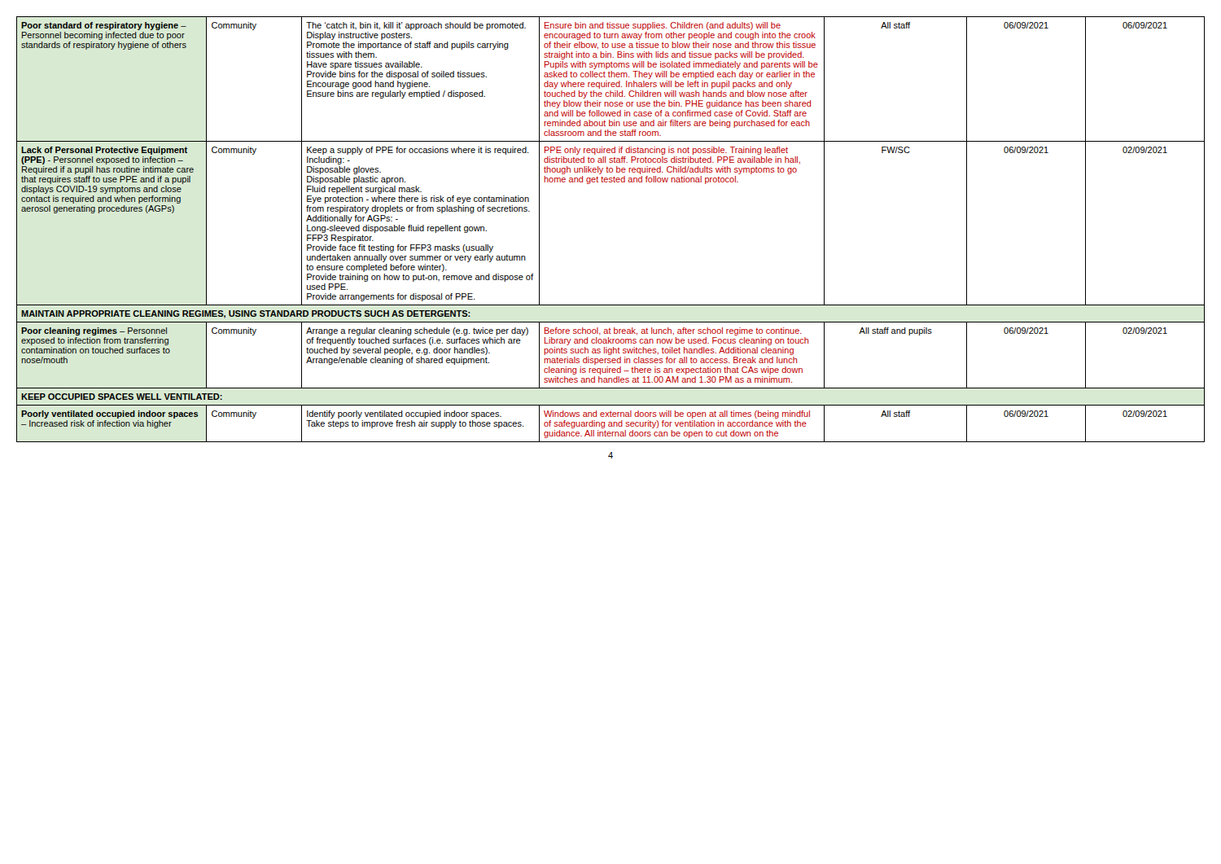| Poor standard of respiratory hygiene – Personnel becoming infected due to poor standards of respiratory hygiene of others | Community | The ‘catch it, bin it, kill it’ approach should be promoted. Display instructive posters. Promote the importance of staff and pupils carrying tissues with them. Have spare tissues available. Provide bins for the disposal of soiled tissues. Encourage good hand hygiene. Ensure bins are regularly emptied / disposed. | Ensure bin and tissue supplies. Children (and adults) will be encouraged to turn away from other people and cough into the crook of their elbow, to use a tissue to blow their nose and throw this tissue straight into a bin. Bins with lids and tissue packs will be provided. Pupils with symptoms will be isolated immediately and parents will be asked to collect them. They will be emptied each day or earlier in the day where required. Inhalers will be left in pupil packs and only touched by the child. Children will wash hands and blow nose after they blow their nose or use the bin. PHE guidance has been shared and will be followed in case of a confirmed case of Covid. Staff are reminded about bin use and air filters are being purchased for each classroom and the staff room. | All staff | 06/09/2021 | 06/09/2021 |
| Lack of Personal Protective Equipment (PPE) - Personnel exposed to infection – Required if a pupil has routine intimate care that requires staff to use PPE and if a pupil displays COVID-19 symptoms and close contact is required and when performing aerosol generating procedures (AGPs) | Community | Keep a supply of PPE for occasions where it is required. Including: - Disposable gloves. Disposable plastic apron. Fluid repellent surgical mask. Eye protection - where there is risk of eye contamination from respiratory droplets or from splashing of secretions. Additionally for AGPs: - Long-sleeved disposable fluid repellent gown. FFP3 Respirator. Provide face fit testing for FFP3 masks (usually undertaken annually over summer or very early autumn to ensure completed before winter). Provide training on how to put-on, remove and dispose of used PPE. Provide arrangements for disposal of PPE. | PPE only required if distancing is not possible. Training leaflet distributed to all staff. Protocols distributed. PPE available in hall, though unlikely to be required. Child/adults with symptoms to go home and get tested and follow national protocol. | FW/SC | 06/09/2021 | 02/09/2021 |
| MAINTAIN APPROPRIATE CLEANING REGIMES, USING STANDARD PRODUCTS SUCH AS DETERGENTS: |
| Poor cleaning regimes – Personnel exposed to infection from transferring contamination on touched surfaces to nose/mouth | Community | Arrange a regular cleaning schedule (e.g. twice per day) of frequently touched surfaces (i.e. surfaces which are touched by several people, e.g. door handles). Arrange/enable cleaning of shared equipment. | Before school, at break, at lunch, after school regime to continue. Library and cloakrooms can now be used. Focus cleaning on touch points such as light switches, toilet handles. Additional cleaning materials dispersed in classes for all to access. Break and lunch cleaning is required – there is an expectation that CAs wipe down switches and handles at 11.00 AM and 1.30 PM as a minimum. | All staff and pupils | 06/09/2021 | 02/09/2021 |
| KEEP OCCUPIED SPACES WELL VENTILATED: |
| Poorly ventilated occupied indoor spaces – Increased risk of infection via higher | Community | Identify poorly ventilated occupied indoor spaces. Take steps to improve fresh air supply to those spaces. | Windows and external doors will be open at all times (being mindful of safeguarding and security) for ventilation in accordance with the guidance. All internal doors can be open to cut down on the | All staff | 06/09/2021 | 02/09/2021 |
4